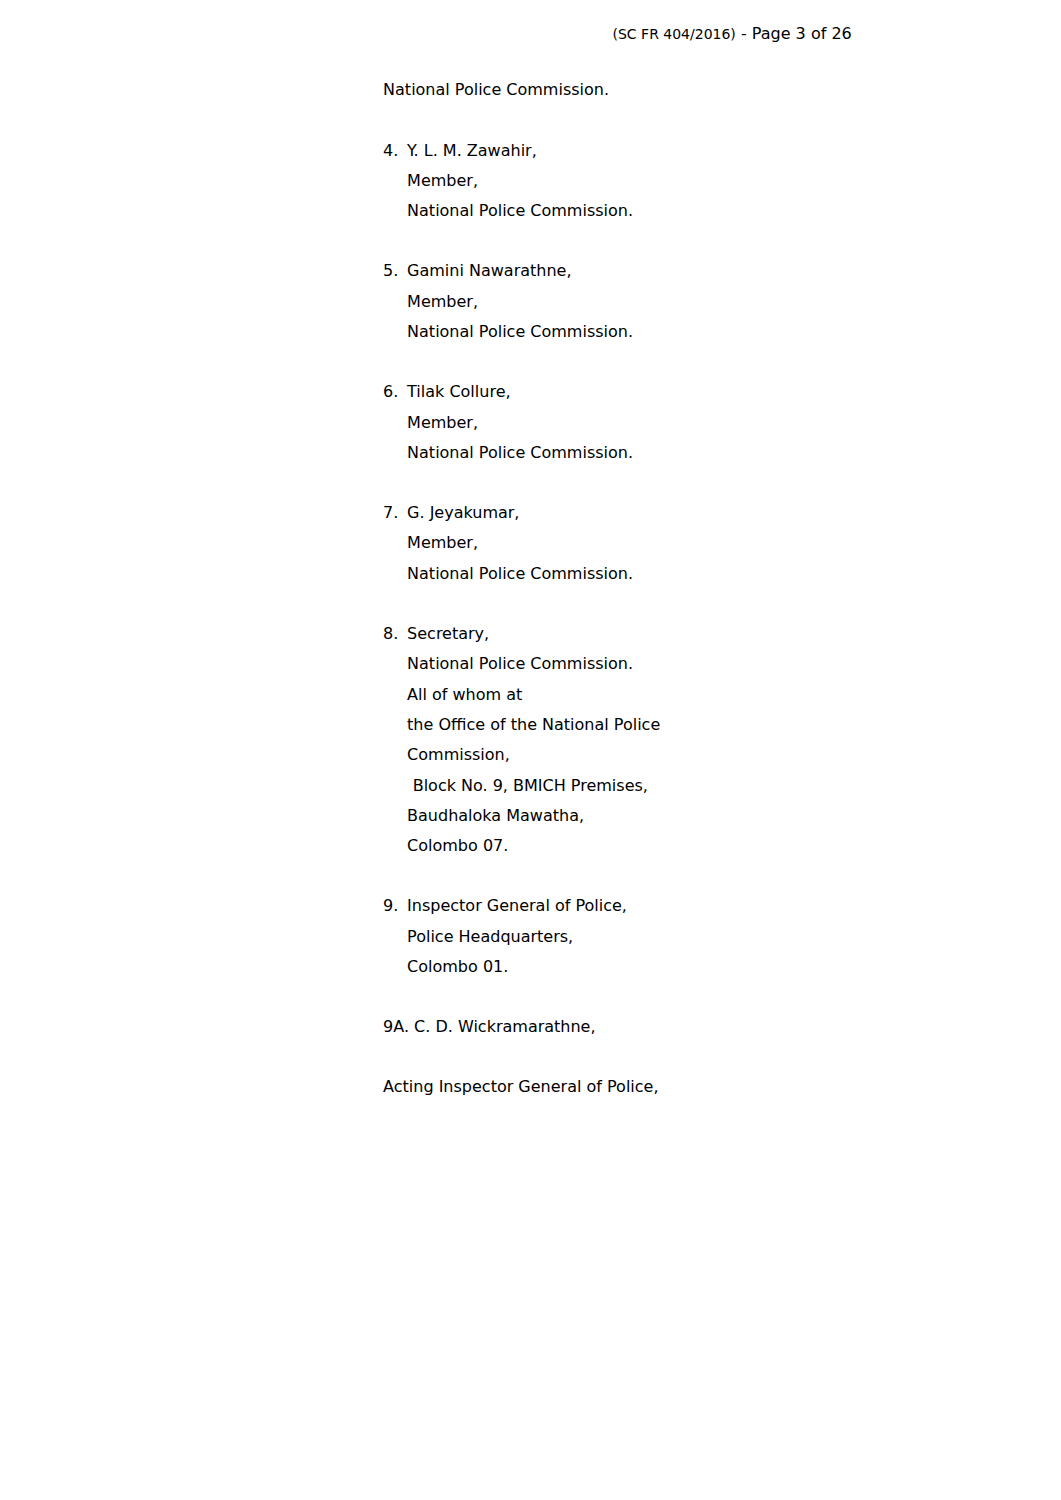(SC FR 404/2016) - Page 3 of 26
National Police Commission.
4. Y. L. M. Zawahir, Member, National Police Commission.
5. Gamini Nawarathne, Member, National Police Commission.
6. Tilak Collure, Member, National Police Commission.
7. G. Jeyakumar, Member, National Police Commission.
8. Secretary, National Police Commission. All of whom at the Office of the National Police Commission, Block No. 9, BMICH Premises, Baudhaloka Mawatha, Colombo 07.
9. Inspector General of Police, Police Headquarters, Colombo 01.
9A. C. D. Wickramarathne,
Acting Inspector General of Police,